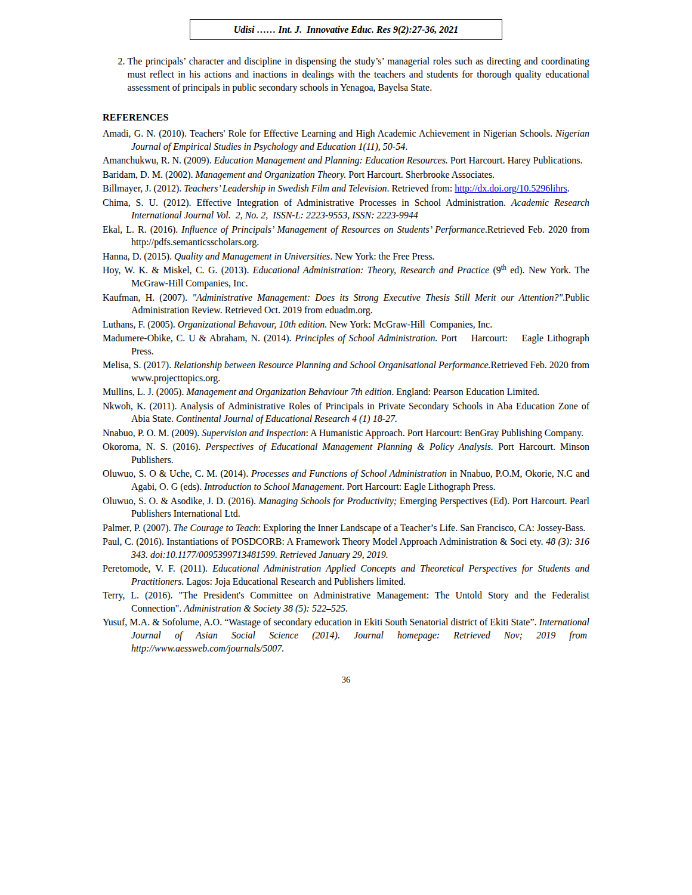Udisi …… Int. J. Innovative Educ. Res 9(2):27-36, 2021
The principals’ character and discipline in dispensing the study’s’ managerial roles such as directing and coordinating must reflect in his actions and inactions in dealings with the teachers and students for thorough quality educational assessment of principals in public secondary schools in Yenagoa, Bayelsa State.
REFERENCES
Amadi, G. N. (2010). Teachers' Role for Effective Learning and High Academic Achievement in Nigerian Schools. Nigerian Journal of Empirical Studies in Psychology and Education 1(11), 50-54.
Amanchukwu, R. N. (2009). Education Management and Planning: Education Resources. Port Harcourt. Harey Publications.
Baridam, D. M. (2002). Management and Organization Theory. Port Harcourt. Sherbrooke Associates.
Billmayer, J. (2012). Teachers’ Leadership in Swedish Film and Television. Retrieved from: http://dx.doi.org/10.5296lihrs.
Chima, S. U. (2012). Effective Integration of Administrative Processes in School Administration. Academic Research International Journal Vol. 2, No. 2, ISSN-L: 2223-9553, ISSN: 2223-9944
Ekal, L. R. (2016). Influence of Principals’ Management of Resources on Students’ Performance.Retrieved Feb. 2020 from http://pdfs.semanticsscholars.org.
Hanna, D. (2015). Quality and Management in Universities. New York: the Free Press.
Hoy, W. K. & Miskel, C. G. (2013). Educational Administration: Theory, Research and Practice (9th ed). New York. The McGraw-Hill Companies, Inc.
Kaufman, H. (2007). "Administrative Management: Does its Strong Executive Thesis Still Merit our Attention?".Public Administration Review. Retrieved Oct. 2019 from eduadm.org.
Luthans, F. (2005). Organizational Behavour, 10th edition. New York: McGraw-Hill Companies, Inc.
Madumere-Obike, C. U & Abraham, N. (2014). Principles of School Administration. Port Harcourt: Eagle Lithograph Press.
Melisa, S. (2017). Relationship between Resource Planning and School Organisational Performance. Retrieved Feb. 2020 from www.projecttopics.org.
Mullins, L. J. (2005). Management and Organization Behaviour 7th edition. England: Pearson Education Limited.
Nkwoh, K. (2011). Analysis of Administrative Roles of Principals in Private Secondary Schools in Aba Education Zone of Abia State. Continental Journal of Educational Research 4 (1) 18-27.
Nnabuo, P. O. M. (2009). Supervision and Inspection: A Humanistic Approach. Port Harcourt: BenGray Publishing Company.
Okoroma, N. S. (2016). Perspectives of Educational Management Planning & Policy Analysis. Port Harcourt. Minson Publishers.
Oluwuo, S. O & Uche, C. M. (2014). Processes and Functions of School Administration in Nnabuo, P.O.M, Okorie, N.C and Agabi, O. G (eds). Introduction to School Management. Port Harcourt: Eagle Lithograph Press.
Oluwuo, S. O. & Asodike, J. D. (2016). Managing Schools for Productivity; Emerging Perspectives (Ed). Port Harcourt. Pearl Publishers International Ltd.
Palmer, P. (2007). The Courage to Teach: Exploring the Inner Landscape of a Teacher’s Life. San Francisco, CA: Jossey-Bass.
Paul, C. (2016). Instantiations of POSDCORB: A Framework Theory Model Approach Administration & Soci ety. 48 (3): 316 343. doi:10.1177/0095399713481599. Retrieved January 29, 2019.
Peretomode, V. F. (2011). Educational Administration Applied Concepts and Theoretical Perspectives for Students and Practitioners. Lagos: Joja Educational Research and Publishers limited.
Terry, L. (2016). "The President's Committee on Administrative Management: The Untold Story and the Federalist Connection". Administration & Society 38 (5): 522–525.
Yusuf, M.A. & Sofolume, A.O. “Wastage of secondary education in Ekiti South Senatorial district of Ekiti State”. International Journal of Asian Social Science (2014). Journal homepage: Retrieved Nov; 2019 from http://www.aessweb.com/journals/5007.
36